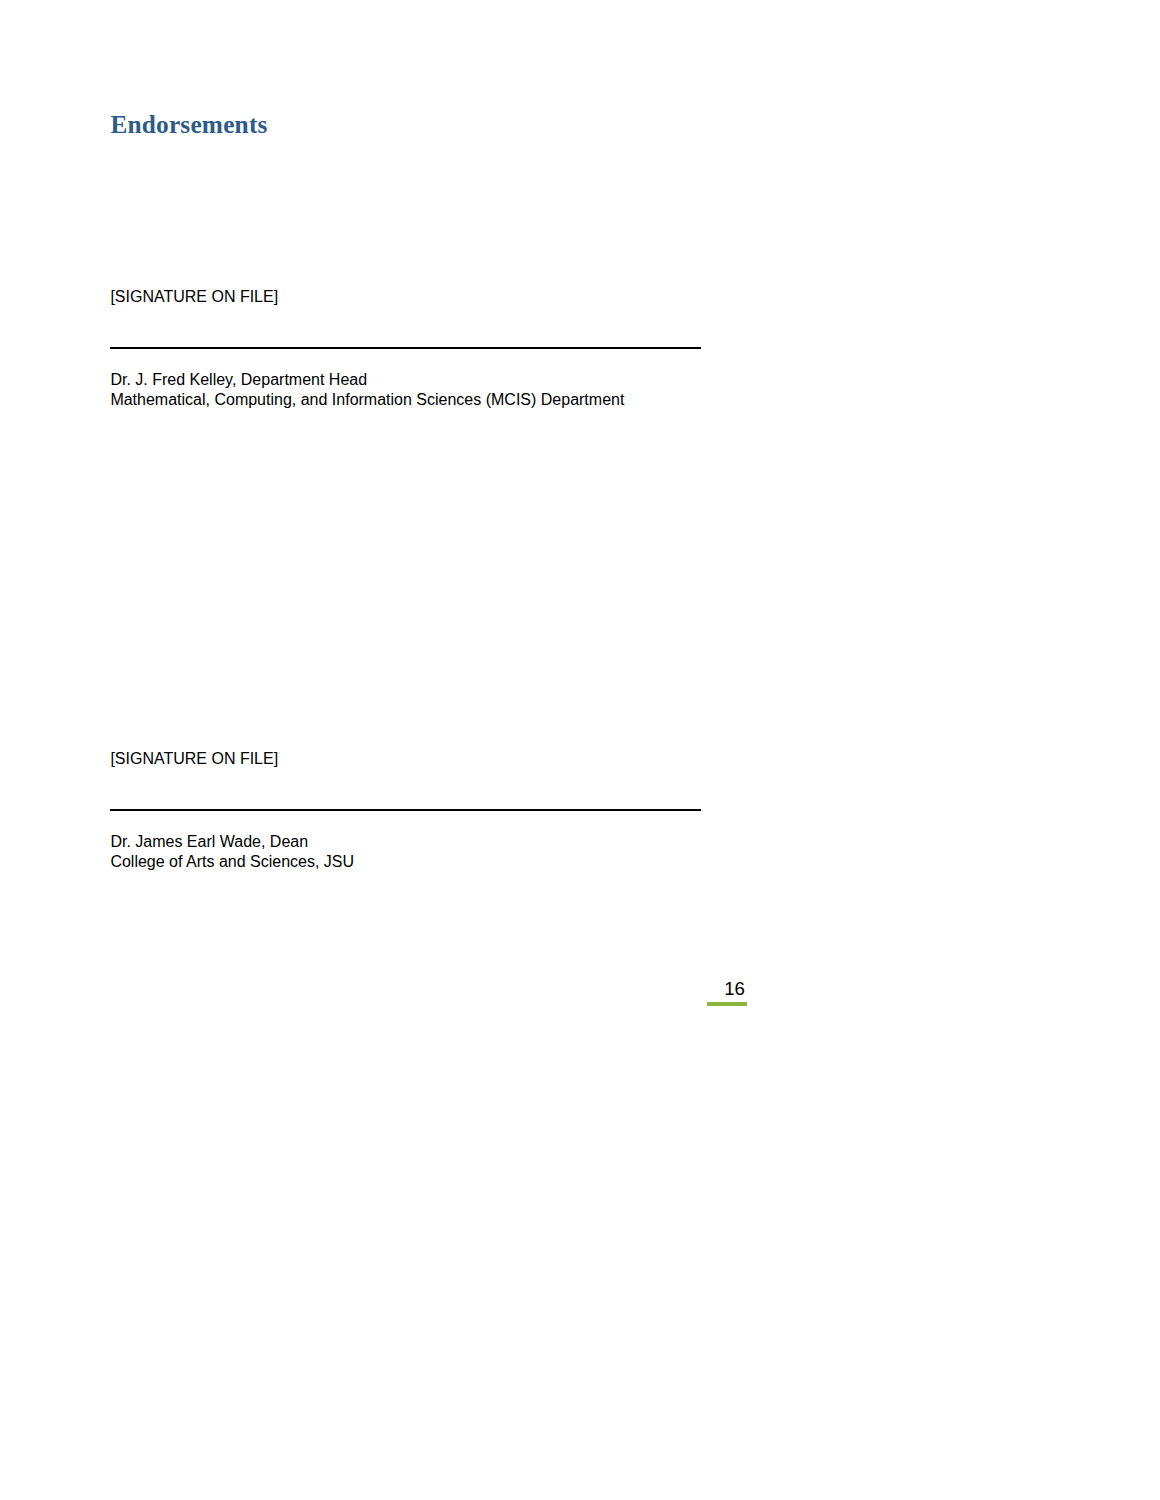Endorsements
[SIGNATURE ON FILE]
Dr. J. Fred Kelley, Department Head
Mathematical, Computing, and Information Sciences (MCIS) Department
[SIGNATURE ON FILE]
Dr. James Earl Wade, Dean
College of Arts and Sciences, JSU
16